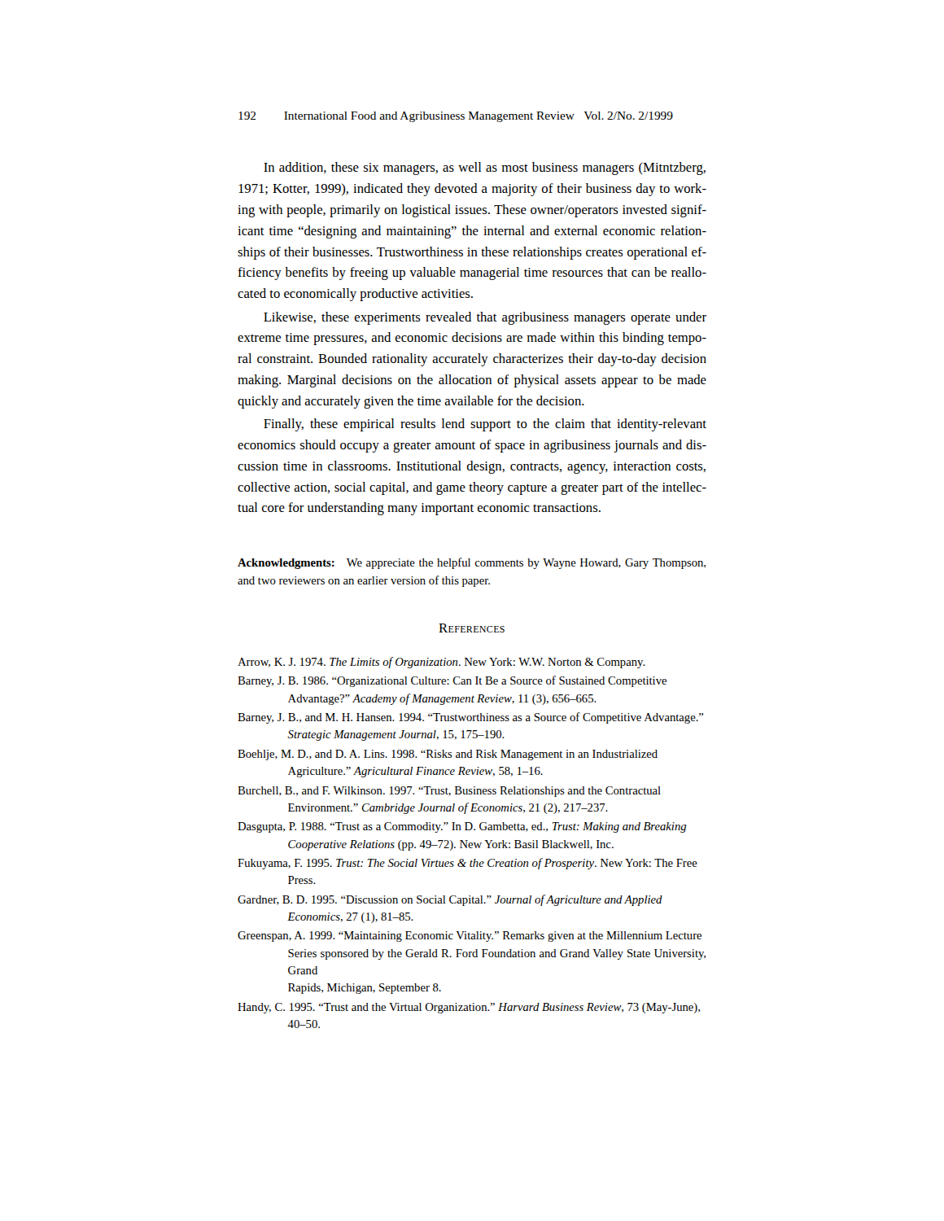192 International Food and Agribusiness Management Review Vol. 2/No. 2/1999
In addition, these six managers, as well as most business managers (Mitntzberg, 1971; Kotter, 1999), indicated they devoted a majority of their business day to working with people, primarily on logistical issues. These owner/operators invested significant time “designing and maintaining” the internal and external economic relationships of their businesses. Trustworthiness in these relationships creates operational efficiency benefits by freeing up valuable managerial time resources that can be reallocated to economically productive activities.
Likewise, these experiments revealed that agribusiness managers operate under extreme time pressures, and economic decisions are made within this binding temporal constraint. Bounded rationality accurately characterizes their day-to-day decision making. Marginal decisions on the allocation of physical assets appear to be made quickly and accurately given the time available for the decision.
Finally, these empirical results lend support to the claim that identity-relevant economics should occupy a greater amount of space in agribusiness journals and discussion time in classrooms. Institutional design, contracts, agency, interaction costs, collective action, social capital, and game theory capture a greater part of the intellectual core for understanding many important economic transactions.
Acknowledgments: We appreciate the helpful comments by Wayne Howard, Gary Thompson, and two reviewers on an earlier version of this paper.
References
Arrow, K. J. 1974. The Limits of Organization. New York: W.W. Norton & Company.
Barney, J. B. 1986. “Organizational Culture: Can It Be a Source of Sustained Competitive Advantage?” Academy of Management Review, 11 (3), 656–665.
Barney, J. B., and M. H. Hansen. 1994. “Trustworthiness as a Source of Competitive Advantage.” Strategic Management Journal, 15, 175–190.
Boehlje, M. D., and D. A. Lins. 1998. “Risks and Risk Management in an Industrialized Agriculture.” Agricultural Finance Review, 58, 1–16.
Burchell, B., and F. Wilkinson. 1997. “Trust, Business Relationships and the Contractual Environment.” Cambridge Journal of Economics, 21 (2), 217–237.
Dasgupta, P. 1988. “Trust as a Commodity.” In D. Gambetta, ed., Trust: Making and Breaking Cooperative Relations (pp. 49–72). New York: Basil Blackwell, Inc.
Fukuyama, F. 1995. Trust: The Social Virtues & the Creation of Prosperity. New York: The Free Press.
Gardner, B. D. 1995. “Discussion on Social Capital.” Journal of Agriculture and Applied Economics, 27 (1), 81–85.
Greenspan, A. 1999. “Maintaining Economic Vitality.” Remarks given at the Millennium Lecture Series sponsored by the Gerald R. Ford Foundation and Grand Valley State University, Grand Rapids, Michigan, September 8.
Handy, C. 1995. “Trust and the Virtual Organization.” Harvard Business Review, 73 (May-June), 40–50.